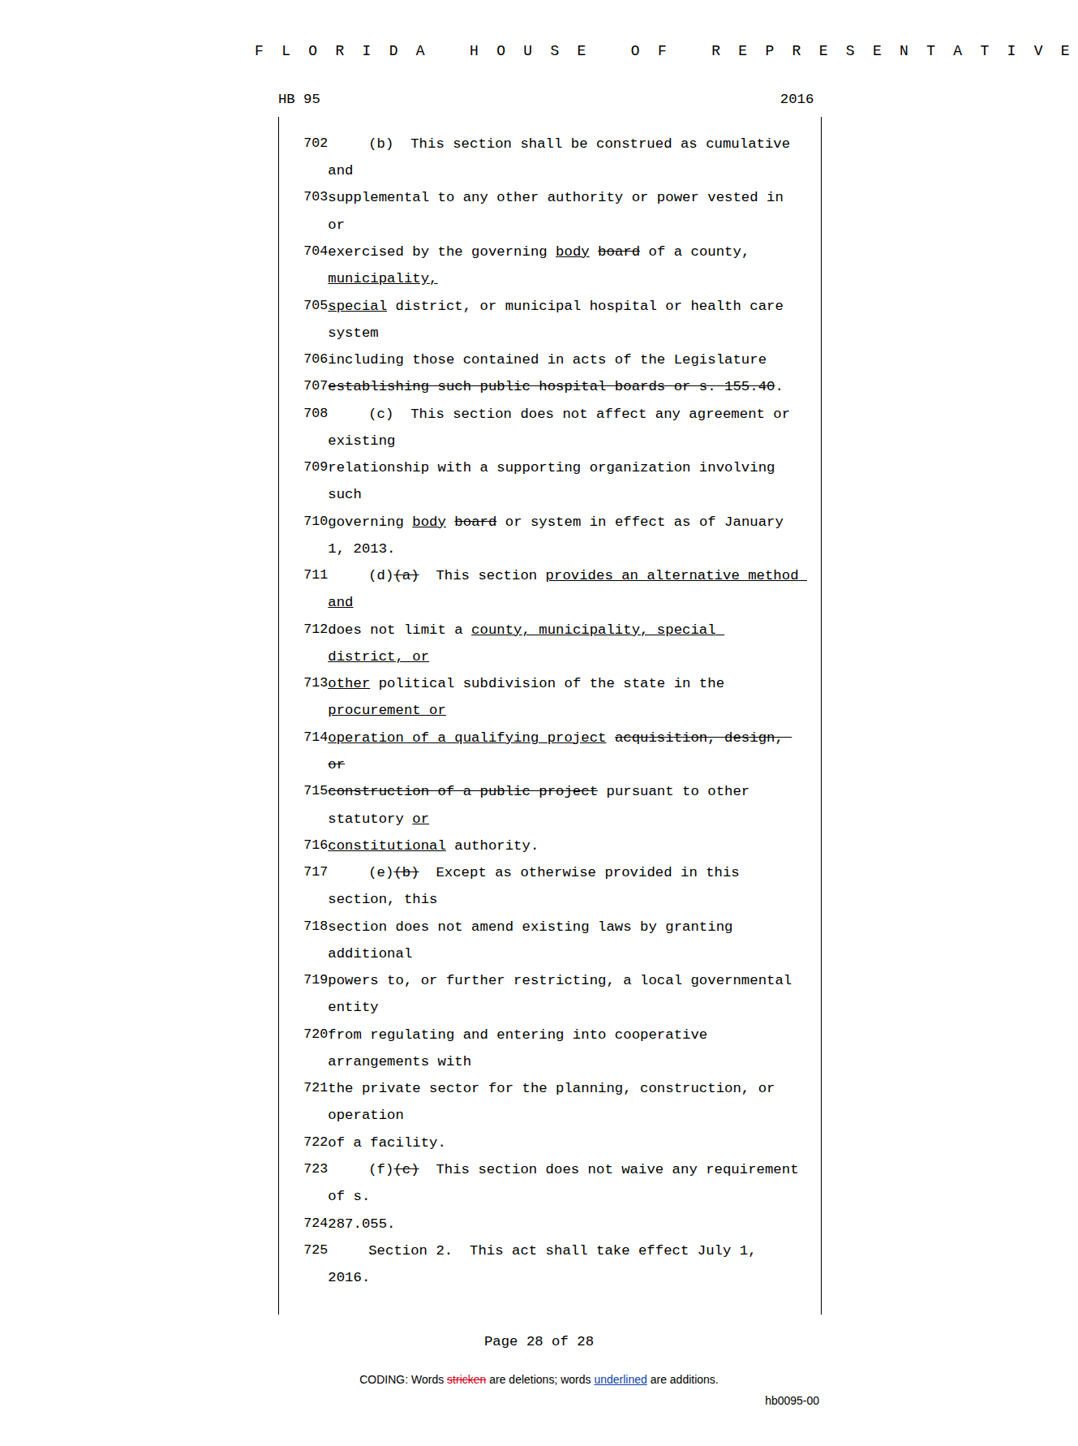F L O R I D A H O U S E O F R E P R E S E N T A T I V E S
HB 95 2016
| 702 | (b) This section shall be construed as cumulative and |
| 703 | supplemental to any other authority or power vested in or |
| 704 | exercised by the governing body board of a county, municipality, |
| 705 | special district, or municipal hospital or health care system |
| 706 | including those contained in acts of the Legislature |
| 707 | establishing such public hospital boards or s. 155.40 . |
| 708 | (c) This section does not affect any agreement or existing |
| 709 | relationship with a supporting organization involving such |
| 710 | governing body board or system in effect as of January 1, 2013. |
| 711 | (d) (a) This section provides an alternative method and |
| 712 | does not limit a county, municipality, special district, or |
| 713 | other political subdivision of the state in the procurement or |
| 714 | operation of a qualifying project acquisition, design, or |
| 715 | construction of a public project pursuant to other statutory or |
| 716 | constitutional authority. |
| 717 | (e) (b) Except as otherwise provided in this section, this |
| 718 | section does not amend existing laws by granting additional |
| 719 | powers to, or further restricting, a local governmental entity |
| 720 | from regulating and entering into cooperative arrangements with |
| 721 | the private sector for the planning, construction, or operation |
| 722 | of a facility. |
| 723 | (f) (c) This section does not waive any requirement of s. |
| 724 | 287.055. |
| 725 | Section 2. This act shall take effect July 1, 2016. |
Page 28 of 28
CODING: Words stricken are deletions; words underlined are additions.
hb0095-00